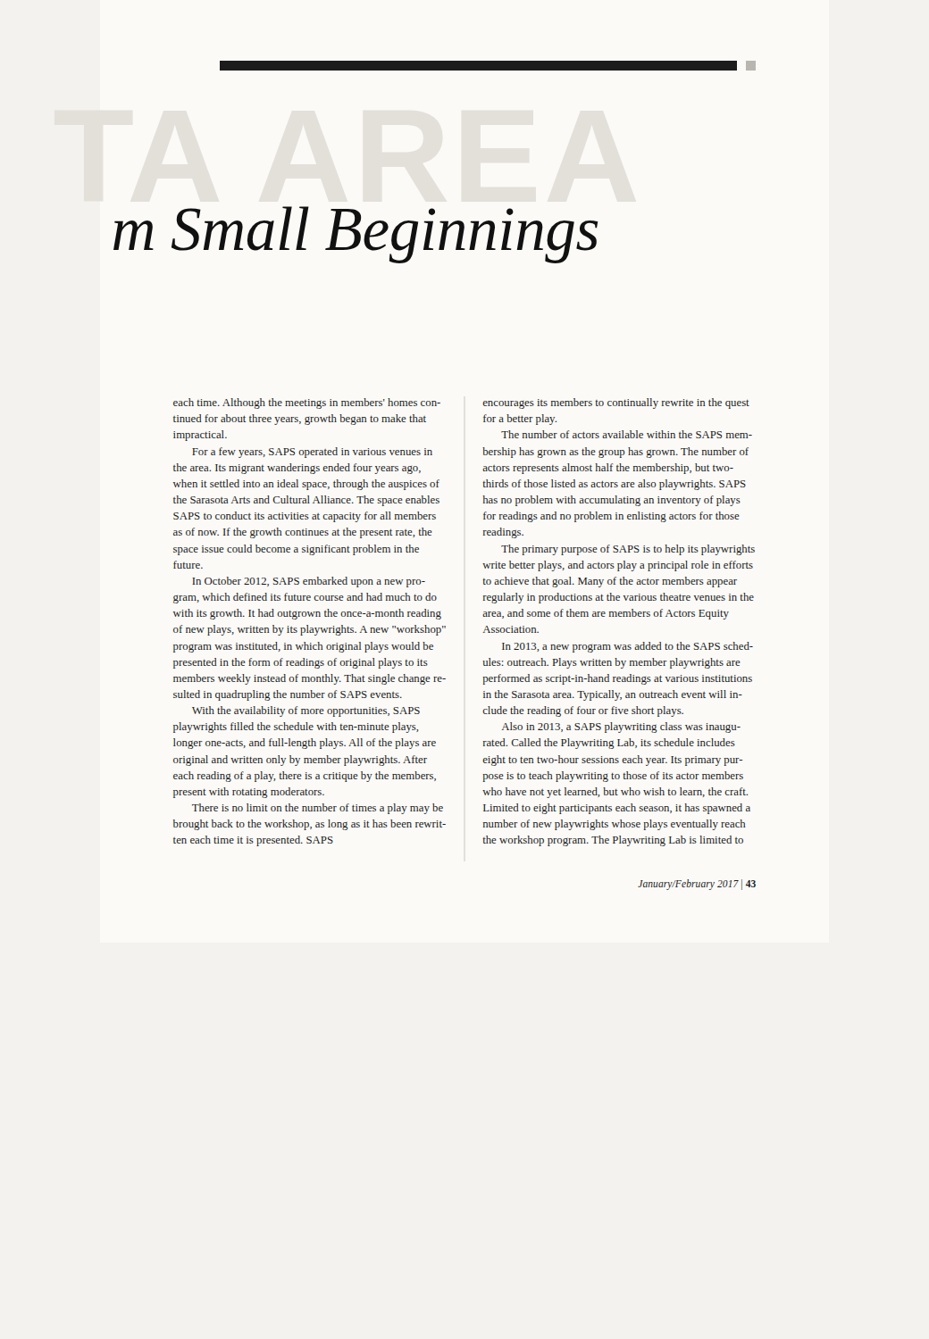TA AREA
m Small Beginnings
each time. Although the meetings in members' homes continued for about three years, growth began to make that impractical.
For a few years, SAPS operated in various venues in the area. Its migrant wanderings ended four years ago, when it settled into an ideal space, through the auspices of the Sarasota Arts and Cultural Alliance. The space enables SAPS to conduct its activities at capacity for all members as of now. If the growth continues at the present rate, the space issue could become a significant problem in the future.
In October 2012, SAPS embarked upon a new program, which defined its future course and had much to do with its growth. It had outgrown the once-a-month reading of new plays, written by its playwrights. A new "workshop" program was instituted, in which original plays would be presented in the form of readings of original plays to its members weekly instead of monthly. That single change resulted in quadrupling the number of SAPS events.
With the availability of more opportunities, SAPS playwrights filled the schedule with ten-minute plays, longer one-acts, and full-length plays. All of the plays are original and written only by member playwrights. After each reading of a play, there is a critique by the members, present with rotating moderators.
There is no limit on the number of times a play may be brought back to the workshop, as long as it has been rewritten each time it is presented. SAPS
encourages its members to continually rewrite in the quest for a better play.
The number of actors available within the SAPS membership has grown as the group has grown. The number of actors represents almost half the membership, but two-thirds of those listed as actors are also playwrights. SAPS has no problem with accumulating an inventory of plays for readings and no problem in enlisting actors for those readings.
The primary purpose of SAPS is to help its playwrights write better plays, and actors play a principal role in efforts to achieve that goal. Many of the actor members appear regularly in productions at the various theatre venues in the area, and some of them are members of Actors Equity Association.
In 2013, a new program was added to the SAPS schedules: outreach. Plays written by member playwrights are performed as script-in-hand readings at various institutions in the Sarasota area. Typically, an outreach event will include the reading of four or five short plays.
Also in 2013, a SAPS playwriting class was inaugurated. Called the Playwriting Lab, its schedule includes eight to ten two-hour sessions each year. Its primary purpose is to teach playwriting to those of its actor members who have not yet learned, but who wish to learn, the craft. Limited to eight participants each season, it has spawned a number of new playwrights whose plays eventually reach the workshop program. The Playwriting Lab is limited to
January/February 2017 | 43